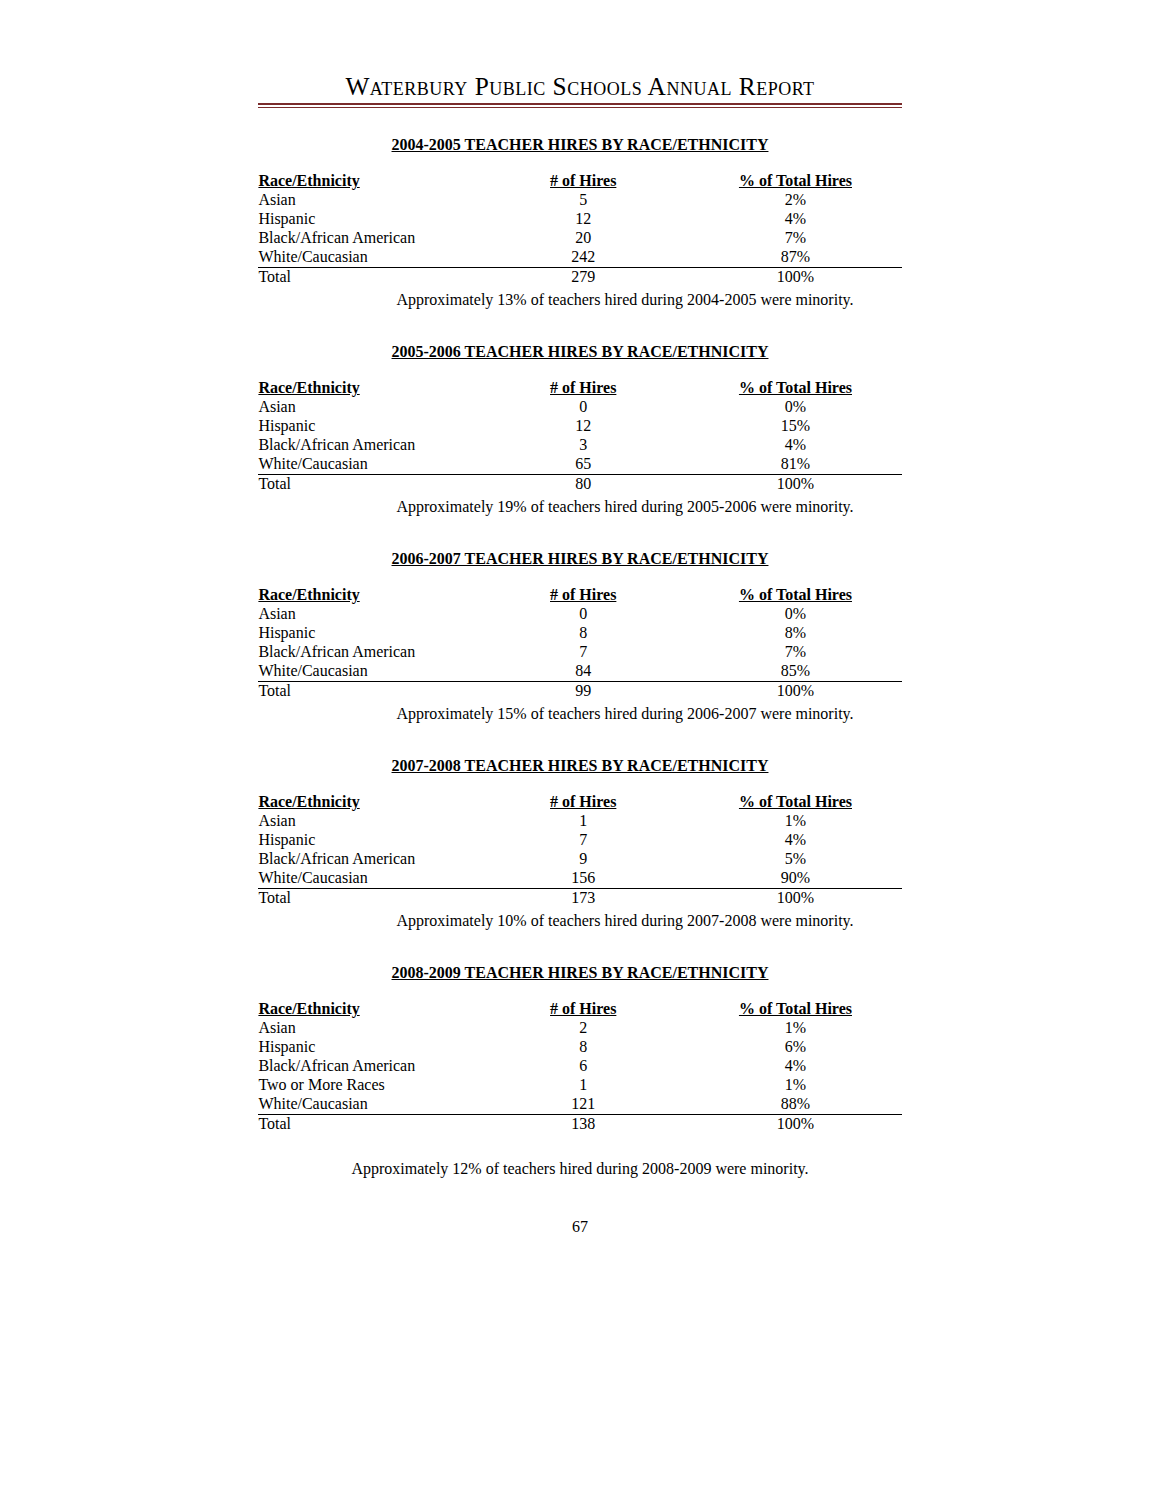Waterbury Public Schools Annual Report
2004-2005 TEACHER HIRES BY RACE/ETHNICITY
| Race/Ethnicity | # of Hires | % of Total Hires |
| --- | --- | --- |
| Asian | 5 | 2% |
| Hispanic | 12 | 4% |
| Black/African American | 20 | 7% |
| White/Caucasian | 242 | 87% |
| Total | 279 | 100% |
Approximately 13% of teachers hired during 2004-2005 were minority.
2005-2006 TEACHER HIRES BY RACE/ETHNICITY
| Race/Ethnicity | # of Hires | % of Total Hires |
| --- | --- | --- |
| Asian | 0 | 0% |
| Hispanic | 12 | 15% |
| Black/African American | 3 | 4% |
| White/Caucasian | 65 | 81% |
| Total | 80 | 100% |
Approximately 19% of teachers hired during 2005-2006 were minority.
2006-2007 TEACHER HIRES BY RACE/ETHNICITY
| Race/Ethnicity | # of Hires | % of Total Hires |
| --- | --- | --- |
| Asian | 0 | 0% |
| Hispanic | 8 | 8% |
| Black/African American | 7 | 7% |
| White/Caucasian | 84 | 85% |
| Total | 99 | 100% |
Approximately 15% of teachers hired during 2006-2007 were minority.
2007-2008 TEACHER HIRES BY RACE/ETHNICITY
| Race/Ethnicity | # of Hires | % of Total Hires |
| --- | --- | --- |
| Asian | 1 | 1% |
| Hispanic | 7 | 4% |
| Black/African American | 9 | 5% |
| White/Caucasian | 156 | 90% |
| Total | 173 | 100% |
Approximately 10% of teachers hired during 2007-2008 were minority.
2008-2009 TEACHER HIRES BY RACE/ETHNICITY
| Race/Ethnicity | # of Hires | % of Total Hires |
| --- | --- | --- |
| Asian | 2 | 1% |
| Hispanic | 8 | 6% |
| Black/African American | 6 | 4% |
| Two or More Races | 1 | 1% |
| White/Caucasian | 121 | 88% |
| Total | 138 | 100% |
Approximately 12% of teachers hired during 2008-2009 were minority.
67